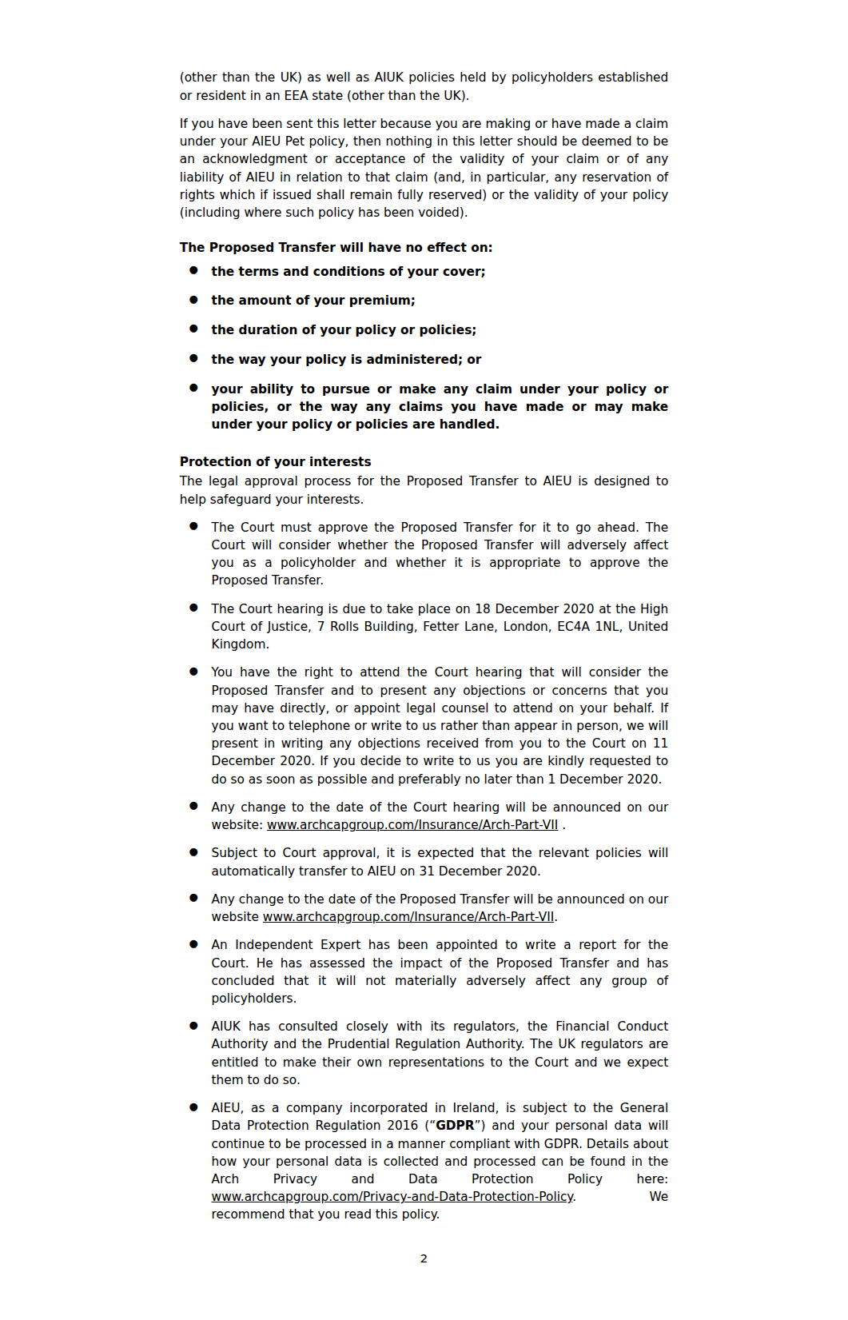(other than the UK) as well as AIUK policies held by policyholders established or resident in an EEA state (other than the UK).
If you have been sent this letter because you are making or have made a claim under your AIEU Pet policy, then nothing in this letter should be deemed to be an acknowledgment or acceptance of the validity of your claim or of any liability of AIEU in relation to that claim (and, in particular, any reservation of rights which if issued shall remain fully reserved) or the validity of your policy (including where such policy has been voided).
The Proposed Transfer will have no effect on:
the terms and conditions of your cover;
the amount of your premium;
the duration of your policy or policies;
the way your policy is administered; or
your ability to pursue or make any claim under your policy or policies, or the way any claims you have made or may make under your policy or policies are handled.
Protection of your interests
The legal approval process for the Proposed Transfer to AIEU is designed to help safeguard your interests.
The Court must approve the Proposed Transfer for it to go ahead. The Court will consider whether the Proposed Transfer will adversely affect you as a policyholder and whether it is appropriate to approve the Proposed Transfer.
The Court hearing is due to take place on 18 December 2020 at the High Court of Justice, 7 Rolls Building, Fetter Lane, London, EC4A 1NL, United Kingdom.
You have the right to attend the Court hearing that will consider the Proposed Transfer and to present any objections or concerns that you may have directly, or appoint legal counsel to attend on your behalf. If you want to telephone or write to us rather than appear in person, we will present in writing any objections received from you to the Court on 11 December 2020. If you decide to write to us you are kindly requested to do so as soon as possible and preferably no later than 1 December 2020.
Any change to the date of the Court hearing will be announced on our website: www.archcapgroup.com/Insurance/Arch-Part-VII .
Subject to Court approval, it is expected that the relevant policies will automatically transfer to AIEU on 31 December 2020.
Any change to the date of the Proposed Transfer will be announced on our website www.archcapgroup.com/Insurance/Arch-Part-VII.
An Independent Expert has been appointed to write a report for the Court. He has assessed the impact of the Proposed Transfer and has concluded that it will not materially adversely affect any group of policyholders.
AIUK has consulted closely with its regulators, the Financial Conduct Authority and the Prudential Regulation Authority. The UK regulators are entitled to make their own representations to the Court and we expect them to do so.
AIEU, as a company incorporated in Ireland, is subject to the General Data Protection Regulation 2016 (“GDPR”) and your personal data will continue to be processed in a manner compliant with GDPR. Details about how your personal data is collected and processed can be found in the Arch Privacy and Data Protection Policy here: www.archcapgroup.com/Privacy-and-Data-Protection-Policy. We recommend that you read this policy.
2